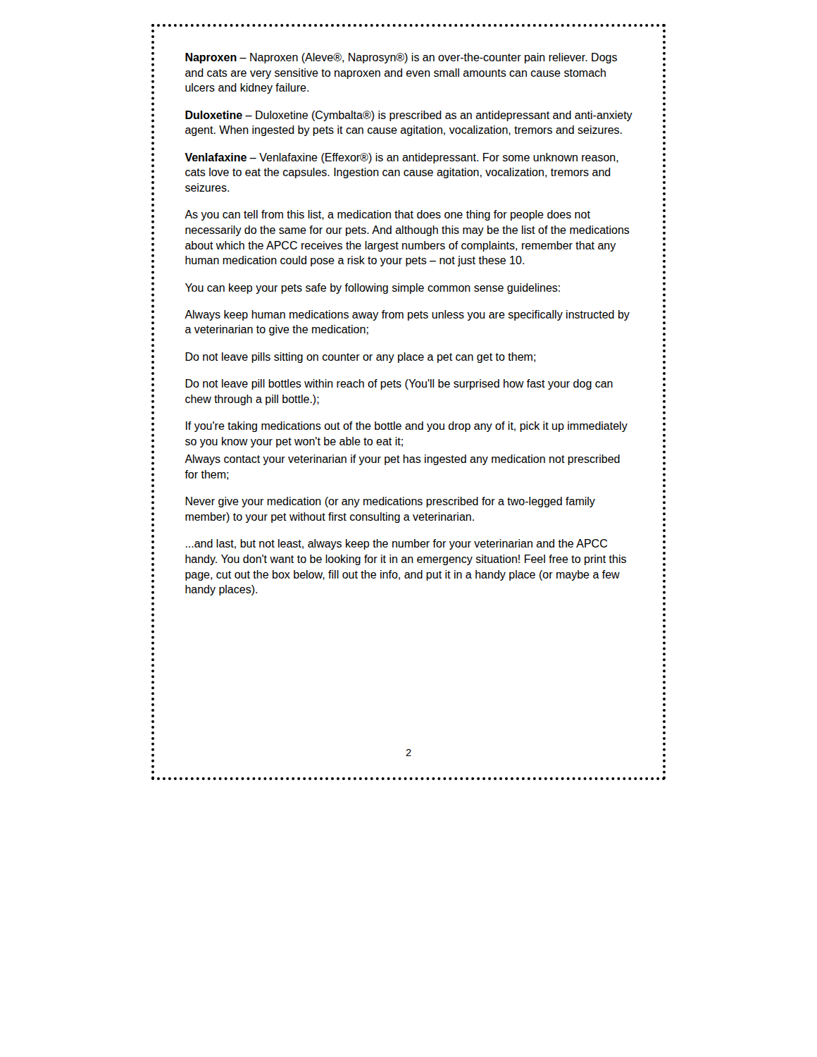Naproxen – Naproxen (Aleve®, Naprosyn®) is an over-the-counter pain reliever. Dogs and cats are very sensitive to naproxen and even small amounts can cause stomach ulcers and kidney failure.
Duloxetine – Duloxetine (Cymbalta®) is prescribed as an antidepressant and anti-anxiety agent. When ingested by pets it can cause agitation, vocalization, tremors and seizures.
Venlafaxine – Venlafaxine (Effexor®) is an antidepressant. For some unknown reason, cats love to eat the capsules. Ingestion can cause agitation, vocalization, tremors and seizures.
As you can tell from this list, a medication that does one thing for people does not necessarily do the same for our pets. And although this may be the list of the medications about which the APCC receives the largest numbers of complaints, remember that any human medication could pose a risk to your pets – not just these 10.
You can keep your pets safe by following simple common sense guidelines:
Always keep human medications away from pets unless you are specifically instructed by a veterinarian to give the medication;
Do not leave pills sitting on counter or any place a pet can get to them;
Do not leave pill bottles within reach of pets (You'll be surprised how fast your dog can chew through a pill bottle.);
If you're taking medications out of the bottle and you drop any of it, pick it up immediately so you know your pet won't be able to eat it;
Always contact your veterinarian if your pet has ingested any medication not prescribed for them;
Never give your medication (or any medications prescribed for a two-legged family member) to your pet without first consulting a veterinarian.
...and last, but not least, always keep the number for your veterinarian and the APCC handy. You don't want to be looking for it in an emergency situation! Feel free to print this page, cut out the box below, fill out the info, and put it in a handy place (or maybe a few handy places).
2